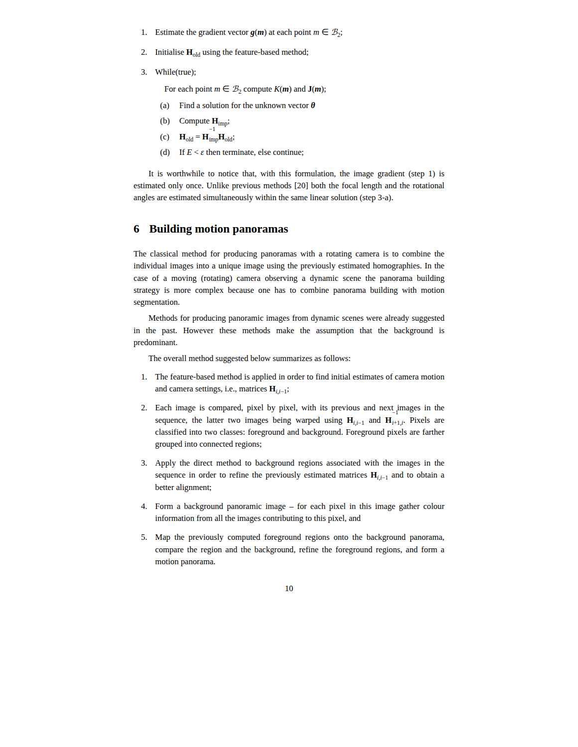Estimate the gradient vector g(m) at each point m ∈ ℬ2;
Initialise Hold using the feature-based method;
While(true);
For each point m ∈ ℬ2 compute K(m) and J(m);
Find a solution for the unknown vector θ
Compute Himp;
Hold = H−1 imp Hold;
If E < ε then terminate, else continue;
It is worthwhile to notice that, with this formulation, the image gradient (step 1) is estimated only once. Unlike previous methods [20] both the focal length and the rotational angles are estimated simultaneously within the same linear solution (step 3-a).
6 Building motion panoramas
The classical method for producing panoramas with a rotating camera is to combine the individual images into a unique image using the previously estimated homographies. In the case of a moving (rotating) camera observing a dynamic scene the panorama building strategy is more complex because one has to combine panorama building with motion segmentation.
Methods for producing panoramic images from dynamic scenes were already suggested in the past. However these methods make the assumption that the background is predominant.
The overall method suggested below summarizes as follows:
The feature-based method is applied in order to find initial estimates of camera motion and camera settings, i.e., matrices Hi,i−1;
Each image is compared, pixel by pixel, with its previous and next images in the sequence, the latter two images being warped using Hi,i−1 and H−1 i+1,i. Pixels are classified into two classes: foreground and background. Foreground pixels are farther grouped into connected regions;
Apply the direct method to background regions associated with the images in the sequence in order to refine the previously estimated matrices Hi,i−1 and to obtain a better alignment;
Form a background panoramic image – for each pixel in this image gather colour information from all the images contributing to this pixel, and
Map the previously computed foreground regions onto the background panorama, compare the region and the background, refine the foreground regions, and form a motion panorama.
10